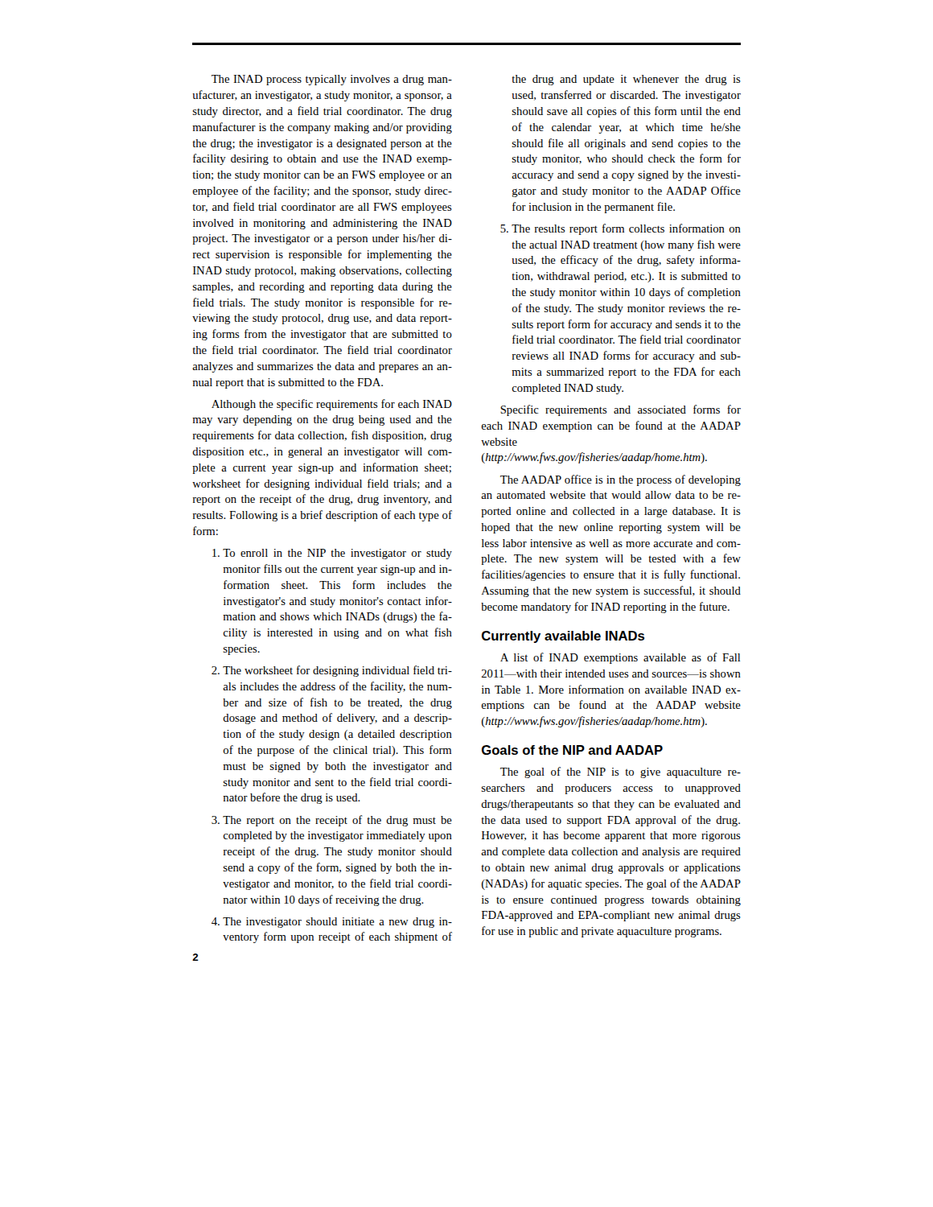The INAD process typically involves a drug manufacturer, an investigator, a study monitor, a sponsor, a study director, and a field trial coordinator. The drug manufacturer is the company making and/or providing the drug; the investigator is a designated person at the facility desiring to obtain and use the INAD exemption; the study monitor can be an FWS employee or an employee of the facility; and the sponsor, study director, and field trial coordinator are all FWS employees involved in monitoring and administering the INAD project. The investigator or a person under his/her direct supervision is responsible for implementing the INAD study protocol, making observations, collecting samples, and recording and reporting data during the field trials. The study monitor is responsible for reviewing the study protocol, drug use, and data reporting forms from the investigator that are submitted to the field trial coordinator. The field trial coordinator analyzes and summarizes the data and prepares an annual report that is submitted to the FDA.
Although the specific requirements for each INAD may vary depending on the drug being used and the requirements for data collection, fish disposition, drug disposition etc., in general an investigator will complete a current year sign-up and information sheet; worksheet for designing individual field trials; and a report on the receipt of the drug, drug inventory, and results. Following is a brief description of each type of form:
To enroll in the NIP the investigator or study monitor fills out the current year sign-up and information sheet. This form includes the investigator's and study monitor's contact information and shows which INADs (drugs) the facility is interested in using and on what fish species.
The worksheet for designing individual field trials includes the address of the facility, the number and size of fish to be treated, the drug dosage and method of delivery, and a description of the study design (a detailed description of the purpose of the clinical trial). This form must be signed by both the investigator and study monitor and sent to the field trial coordinator before the drug is used.
The report on the receipt of the drug must be completed by the investigator immediately upon receipt of the drug. The study monitor should send a copy of the form, signed by both the investigator and monitor, to the field trial coordinator within 10 days of receiving the drug.
The investigator should initiate a new drug inventory form upon receipt of each shipment of the drug and update it whenever the drug is used, transferred or discarded. The investigator should save all copies of this form until the end of the calendar year, at which time he/she should file all originals and send copies to the study monitor, who should check the form for accuracy and send a copy signed by the investigator and study monitor to the AADAP Office for inclusion in the permanent file.
The results report form collects information on the actual INAD treatment (how many fish were used, the efficacy of the drug, safety information, withdrawal period, etc.). It is submitted to the study monitor within 10 days of completion of the study. The study monitor reviews the results report form for accuracy and sends it to the field trial coordinator. The field trial coordinator reviews all INAD forms for accuracy and submits a summarized report to the FDA for each completed INAD study.
Specific requirements and associated forms for each INAD exemption can be found at the AADAP website (http://www.fws.gov/fisheries/aadap/home.htm).
The AADAP office is in the process of developing an automated website that would allow data to be reported online and collected in a large database. It is hoped that the new online reporting system will be less labor intensive as well as more accurate and complete. The new system will be tested with a few facilities/agencies to ensure that it is fully functional. Assuming that the new system is successful, it should become mandatory for INAD reporting in the future.
Currently available INADs
A list of INAD exemptions available as of Fall 2011—with their intended uses and sources—is shown in Table 1. More information on available INAD exemptions can be found at the AADAP website (http://www.fws.gov/fisheries/aadap/home.htm).
Goals of the NIP and AADAP
The goal of the NIP is to give aquaculture researchers and producers access to unapproved drugs/therapeutants so that they can be evaluated and the data used to support FDA approval of the drug. However, it has become apparent that more rigorous and complete data collection and analysis are required to obtain new animal drug approvals or applications (NADAs) for aquatic species. The goal of the AADAP is to ensure continued progress towards obtaining FDA-approved and EPA-compliant new animal drugs for use in public and private aquaculture programs.
2